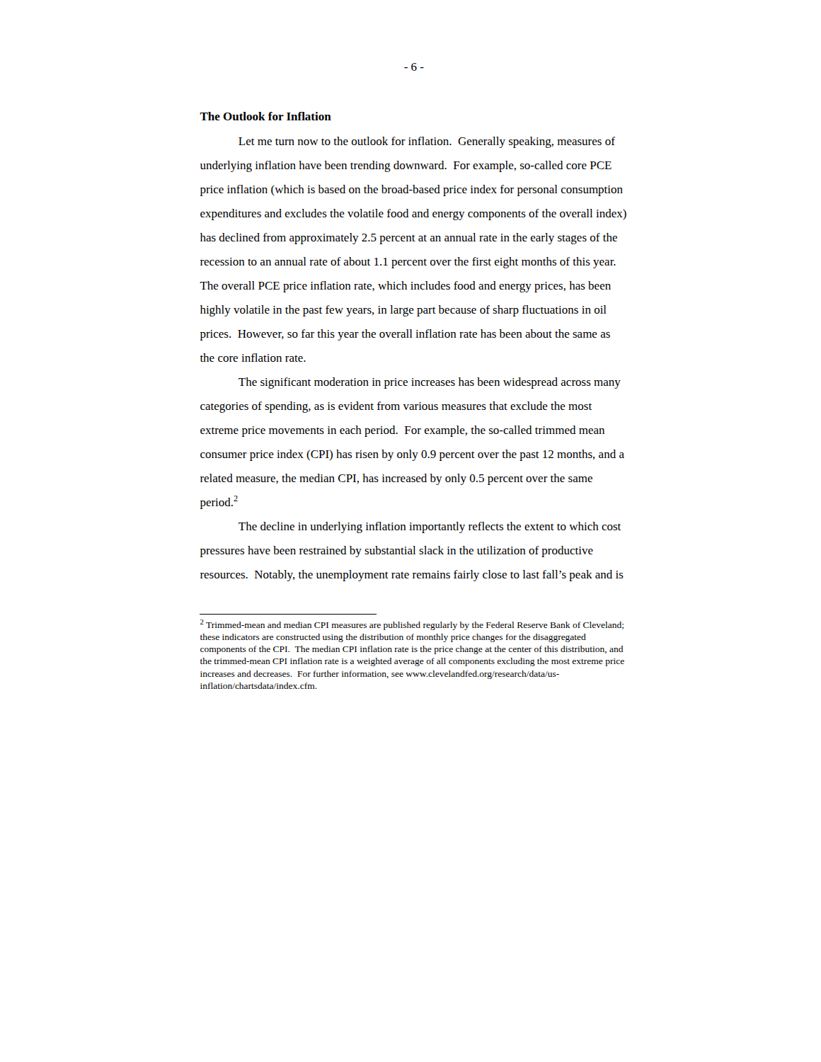- 6 -
The Outlook for Inflation
Let me turn now to the outlook for inflation. Generally speaking, measures of underlying inflation have been trending downward. For example, so-called core PCE price inflation (which is based on the broad-based price index for personal consumption expenditures and excludes the volatile food and energy components of the overall index) has declined from approximately 2.5 percent at an annual rate in the early stages of the recession to an annual rate of about 1.1 percent over the first eight months of this year. The overall PCE price inflation rate, which includes food and energy prices, has been highly volatile in the past few years, in large part because of sharp fluctuations in oil prices. However, so far this year the overall inflation rate has been about the same as the core inflation rate.
The significant moderation in price increases has been widespread across many categories of spending, as is evident from various measures that exclude the most extreme price movements in each period. For example, the so-called trimmed mean consumer price index (CPI) has risen by only 0.9 percent over the past 12 months, and a related measure, the median CPI, has increased by only 0.5 percent over the same period.2
The decline in underlying inflation importantly reflects the extent to which cost pressures have been restrained by substantial slack in the utilization of productive resources. Notably, the unemployment rate remains fairly close to last fall’s peak and is
2 Trimmed-mean and median CPI measures are published regularly by the Federal Reserve Bank of Cleveland; these indicators are constructed using the distribution of monthly price changes for the disaggregated components of the CPI. The median CPI inflation rate is the price change at the center of this distribution, and the trimmed-mean CPI inflation rate is a weighted average of all components excluding the most extreme price increases and decreases. For further information, see www.clevelandfed.org/research/data/us-inflation/chartsdata/index.cfm.